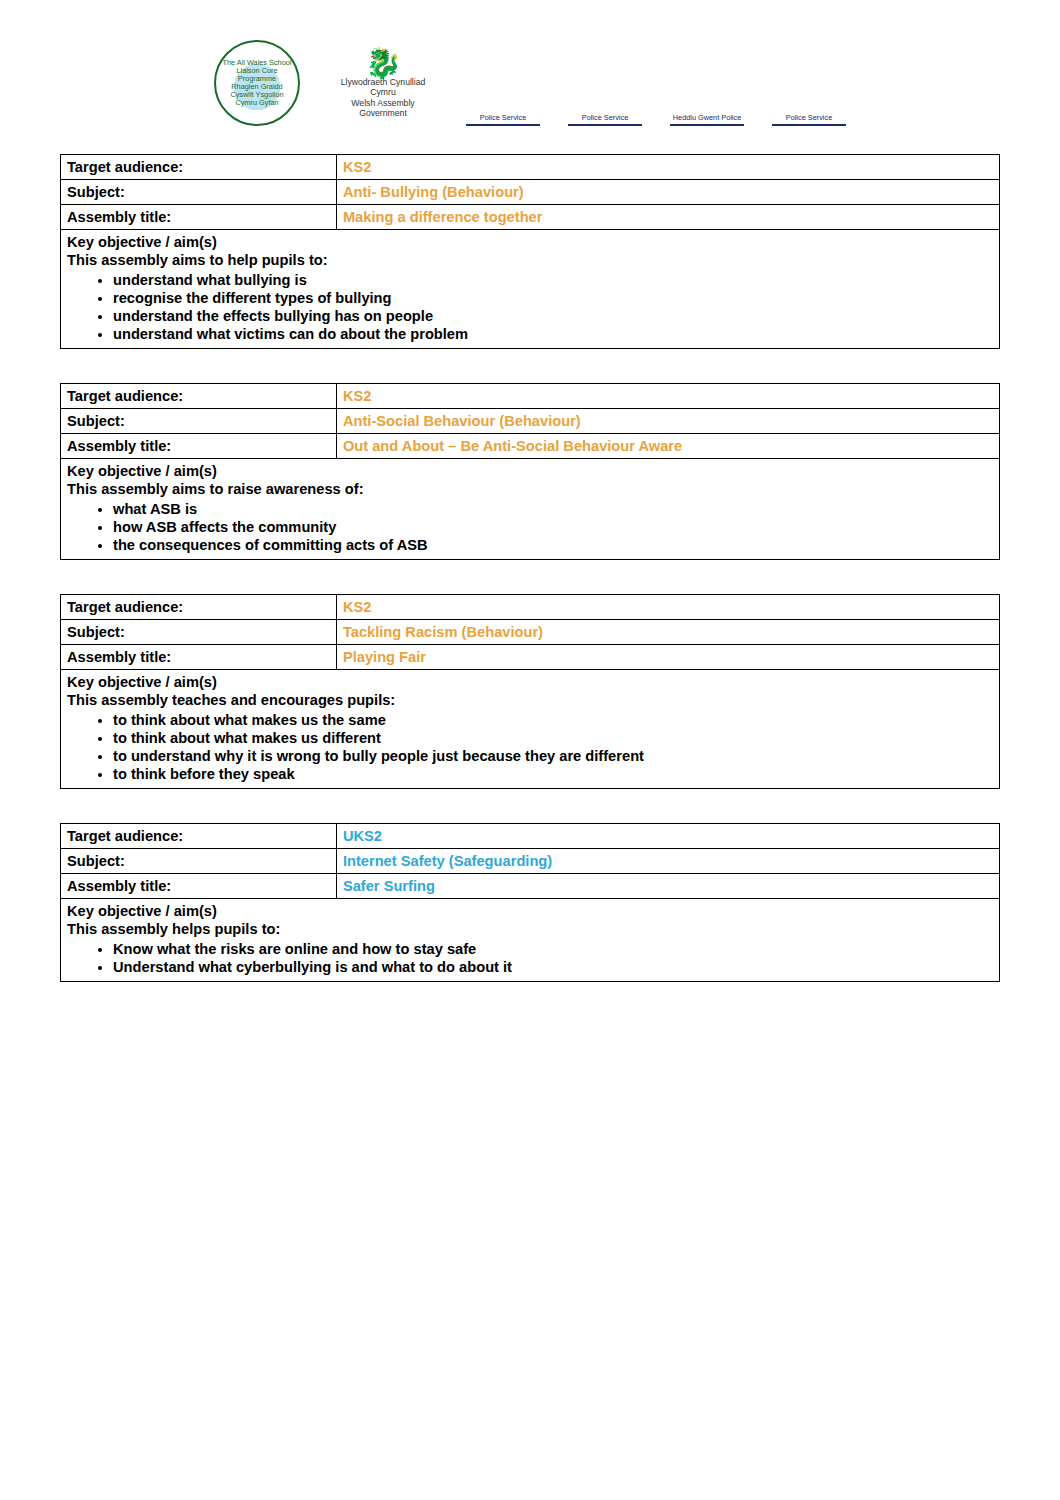The All Wales School Liaison Core Programme
Rhaglen Graidd Cyswllt Ysgolion Cymru Gyfan
🐉 Llywodraeth Cynulliad Cymru
Welsh Assembly Government
Police Service
Police Service
Heddlu Gwent Police
Police Service
| Target audience: | KS2 |
| Subject: | Anti- Bullying (Behaviour) |
| Assembly title: | Making a difference together |
| Key objective / aim(s) This assembly aims to help pupils to: understand what bullying is recognise the different types of bullying understand the effects bullying has on people understand what victims can do about the problem |
| Target audience: | KS2 |
| Subject: | Anti-Social Behaviour (Behaviour) |
| Assembly title: | Out and About – Be Anti-Social Behaviour Aware |
| Key objective / aim(s) This assembly aims to raise awareness of: what ASB is how ASB affects the community the consequences of committing acts of ASB |
| Target audience: | KS2 |
| Subject: | Tackling Racism (Behaviour) |
| Assembly title: | Playing Fair |
| Key objective / aim(s) This assembly teaches and encourages pupils: to think about what makes us the same to think about what makes us different to understand why it is wrong to bully people just because they are different to think before they speak |
| Target audience: | UKS2 |
| Subject: | Internet Safety (Safeguarding) |
| Assembly title: | Safer Surfing |
| Key objective / aim(s) This assembly helps pupils to: Know what the risks are online and how to stay safe Understand what cyberbullying is and what to do about it |